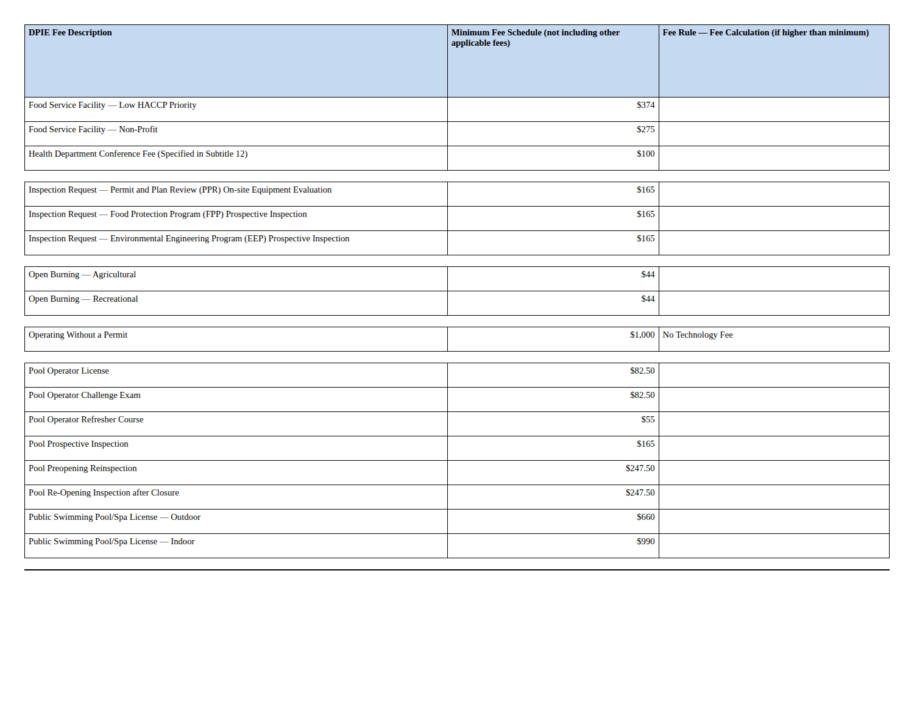| DPIE Fee Description | Minimum Fee Schedule (not including other applicable fees) | Fee Rule — Fee Calculation (if higher than minimum) |
| --- | --- | --- |
| Food Service Facility — Low HACCP Priority | $374 | |
| Food Service Facility — Non-Profit | $275 | |
| Health Department Conference Fee (Specified in Subtitle 12) | $100 | |
| Inspection Request — Permit and Plan Review (PPR) On-site Equipment Evaluation | $165 | |
| Inspection Request — Food Protection Program (FPP) Prospective Inspection | $165 | |
| Inspection Request — Environmental Engineering Program (EEP) Prospective Inspection | $165 | |
| Open Burning — Agricultural | $44 | |
| Open Burning — Recreational | $44 | |
| Operating Without a Permit | $1,000 | No Technology Fee |
| Pool Operator License | $82.50 | |
| Pool Operator Challenge Exam | $82.50 | |
| Pool Operator Refresher Course | $55 | |
| Pool Prospective Inspection | $165 | |
| Pool Preopening Reinspection | $247.50 | |
| Pool Re-Opening Inspection after Closure | $247.50 | |
| Public Swimming Pool/Spa License — Outdoor | $660 | |
| Public Swimming Pool/Spa License — Indoor | $990 | |